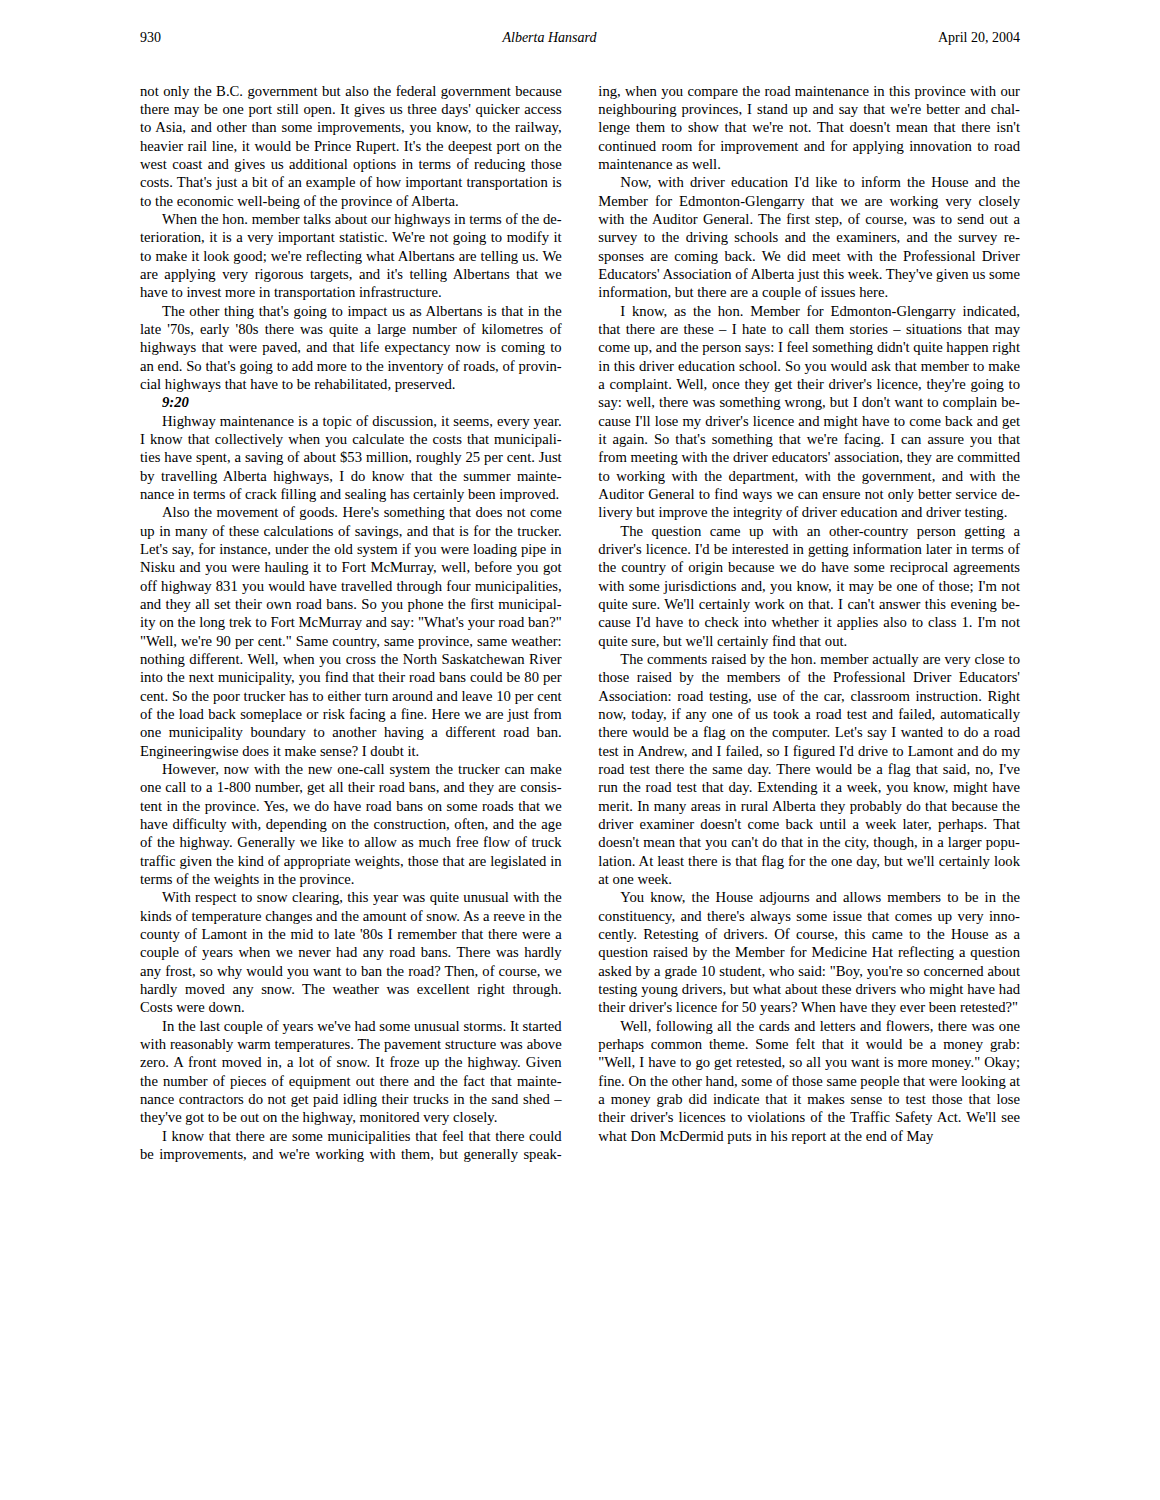930 Alberta Hansard April 20, 2004
not only the B.C. government but also the federal government because there may be one port still open. It gives us three days' quicker access to Asia, and other than some improvements, you know, to the railway, heavier rail line, it would be Prince Rupert. It's the deepest port on the west coast and gives us additional options in terms of reducing those costs. That's just a bit of an example of how important transportation is to the economic well-being of the province of Alberta.
When the hon. member talks about our highways in terms of the deterioration, it is a very important statistic. We're not going to modify it to make it look good; we're reflecting what Albertans are telling us. We are applying very rigorous targets, and it's telling Albertans that we have to invest more in transportation infrastructure.
The other thing that's going to impact us as Albertans is that in the late '70s, early '80s there was quite a large number of kilometres of highways that were paved, and that life expectancy now is coming to an end. So that's going to add more to the inventory of roads, of provincial highways that have to be rehabilitated, preserved.
9:20
Highway maintenance is a topic of discussion, it seems, every year. I know that collectively when you calculate the costs that municipalities have spent, a saving of about $53 million, roughly 25 per cent. Just by travelling Alberta highways, I do know that the summer maintenance in terms of crack filling and sealing has certainly been improved.
Also the movement of goods. Here's something that does not come up in many of these calculations of savings, and that is for the trucker. Let's say, for instance, under the old system if you were loading pipe in Nisku and you were hauling it to Fort McMurray, well, before you got off highway 831 you would have travelled through four municipalities, and they all set their own road bans. So you phone the first municipality on the long trek to Fort McMurray and say: "What's your road ban?" "Well, we're 90 per cent." Same country, same province, same weather: nothing different. Well, when you cross the North Saskatchewan River into the next municipality, you find that their road bans could be 80 per cent. So the poor trucker has to either turn around and leave 10 per cent of the load back someplace or risk facing a fine. Here we are just from one municipality boundary to another having a different road ban. Engineeringwise does it make sense? I doubt it.
However, now with the new one-call system the trucker can make one call to a 1-800 number, get all their road bans, and they are consistent in the province. Yes, we do have road bans on some roads that we have difficulty with, depending on the construction, often, and the age of the highway. Generally we like to allow as much free flow of truck traffic given the kind of appropriate weights, those that are legislated in terms of the weights in the province.
With respect to snow clearing, this year was quite unusual with the kinds of temperature changes and the amount of snow. As a reeve in the county of Lamont in the mid to late '80s I remember that there were a couple of years when we never had any road bans. There was hardly any frost, so why would you want to ban the road? Then, of course, we hardly moved any snow. The weather was excellent right through. Costs were down.
In the last couple of years we've had some unusual storms. It started with reasonably warm temperatures. The pavement structure was above zero. A front moved in, a lot of snow. It froze up the highway. Given the number of pieces of equipment out there and the fact that maintenance contractors do not get paid idling their trucks in the sand shed – they've got to be out on the highway, monitored very closely.
I know that there are some municipalities that feel that there could be improvements, and we're working with them, but generally speaking, when you compare the road maintenance in this province with our neighbouring provinces, I stand up and say that we're better and challenge them to show that we're not. That doesn't mean that there isn't continued room for improvement and for applying innovation to road maintenance as well.
Now, with driver education I'd like to inform the House and the Member for Edmonton-Glengarry that we are working very closely with the Auditor General. The first step, of course, was to send out a survey to the driving schools and the examiners, and the survey responses are coming back. We did meet with the Professional Driver Educators' Association of Alberta just this week. They've given us some information, but there are a couple of issues here.
I know, as the hon. Member for Edmonton-Glengarry indicated, that there are these – I hate to call them stories – situations that may come up, and the person says: I feel something didn't quite happen right in this driver education school. So you would ask that member to make a complaint. Well, once they get their driver's licence, they're going to say: well, there was something wrong, but I don't want to complain because I'll lose my driver's licence and might have to come back and get it again. So that's something that we're facing. I can assure you that from meeting with the driver educators' association, they are committed to working with the department, with the government, and with the Auditor General to find ways we can ensure not only better service delivery but improve the integrity of driver education and driver testing.
The question came up with an other-country person getting a driver's licence. I'd be interested in getting information later in terms of the country of origin because we do have some reciprocal agreements with some jurisdictions and, you know, it may be one of those; I'm not quite sure. We'll certainly work on that. I can't answer this evening because I'd have to check into whether it applies also to class 1. I'm not quite sure, but we'll certainly find that out.
The comments raised by the hon. member actually are very close to those raised by the members of the Professional Driver Educators' Association: road testing, use of the car, classroom instruction. Right now, today, if any one of us took a road test and failed, automatically there would be a flag on the computer. Let's say I wanted to do a road test in Andrew, and I failed, so I figured I'd drive to Lamont and do my road test there the same day. There would be a flag that said, no, I've run the road test that day. Extending it a week, you know, might have merit. In many areas in rural Alberta they probably do that because the driver examiner doesn't come back until a week later, perhaps. That doesn't mean that you can't do that in the city, though, in a larger population. At least there is that flag for the one day, but we'll certainly look at one week.
You know, the House adjourns and allows members to be in the constituency, and there's always some issue that comes up very innocently. Retesting of drivers. Of course, this came to the House as a question raised by the Member for Medicine Hat reflecting a question asked by a grade 10 student, who said: "Boy, you're so concerned about testing young drivers, but what about these drivers who might have had their driver's licence for 50 years? When have they ever been retested?"
Well, following all the cards and letters and flowers, there was one perhaps common theme. Some felt that it would be a money grab: "Well, I have to go get retested, so all you want is more money." Okay; fine. On the other hand, some of those same people that were looking at a money grab did indicate that it makes sense to test those that lose their driver's licences to violations of the Traffic Safety Act. We'll see what Don McDermid puts in his report at the end of May